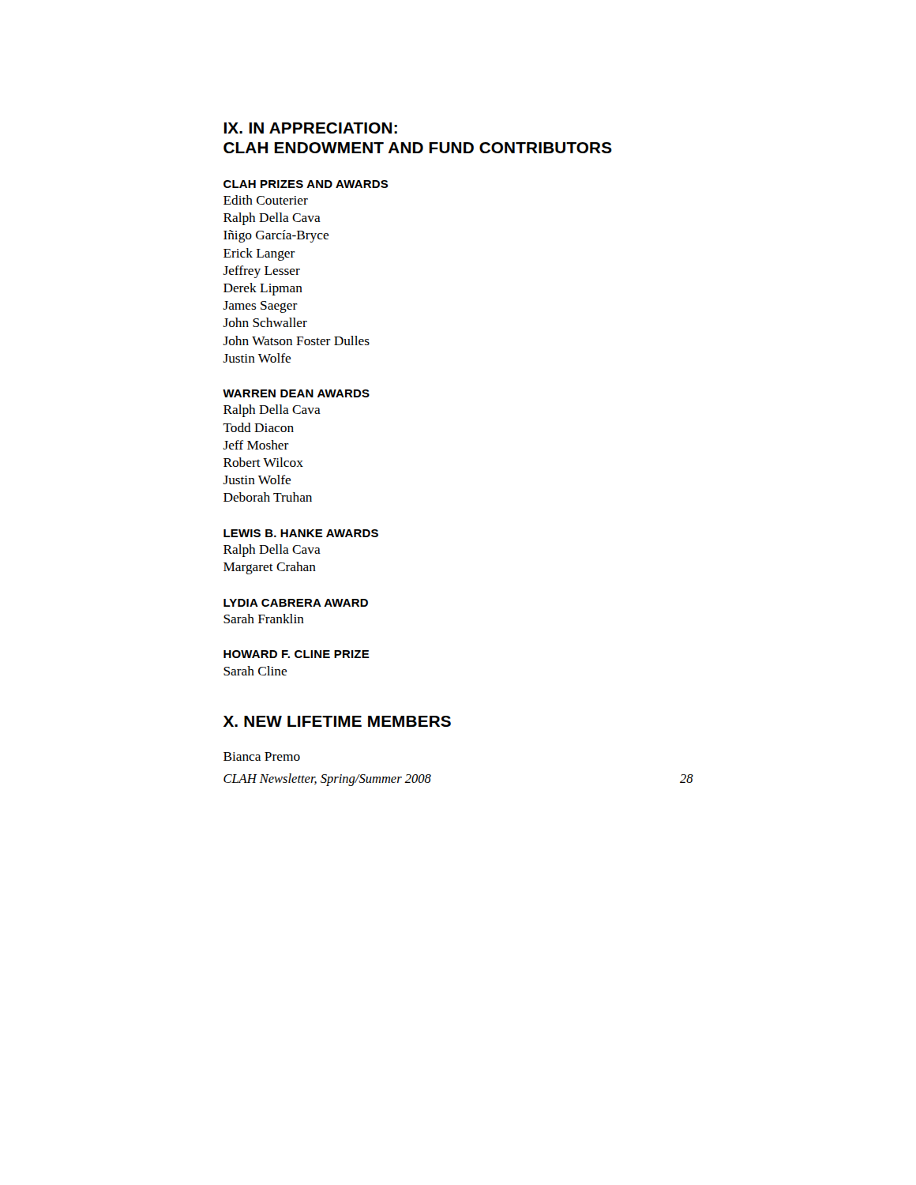IX. IN APPRECIATION:
CLAH ENDOWMENT AND FUND CONTRIBUTORS
CLAH PRIZES AND AWARDS
Edith Couterier
Ralph Della Cava
Iñigo García-Bryce
Erick Langer
Jeffrey Lesser
Derek Lipman
James Saeger
John Schwaller
John Watson Foster Dulles
Justin Wolfe
WARREN DEAN AWARDS
Ralph Della Cava
Todd Diacon
Jeff Mosher
Robert Wilcox
Justin Wolfe
Deborah Truhan
LEWIS B. HANKE AWARDS
Ralph Della Cava
Margaret Crahan
LYDIA CABRERA AWARD
Sarah Franklin
HOWARD F. CLINE PRIZE
Sarah Cline
X. NEW LIFETIME MEMBERS
Bianca Premo
CLAH Newsletter, Spring/Summer 2008 28